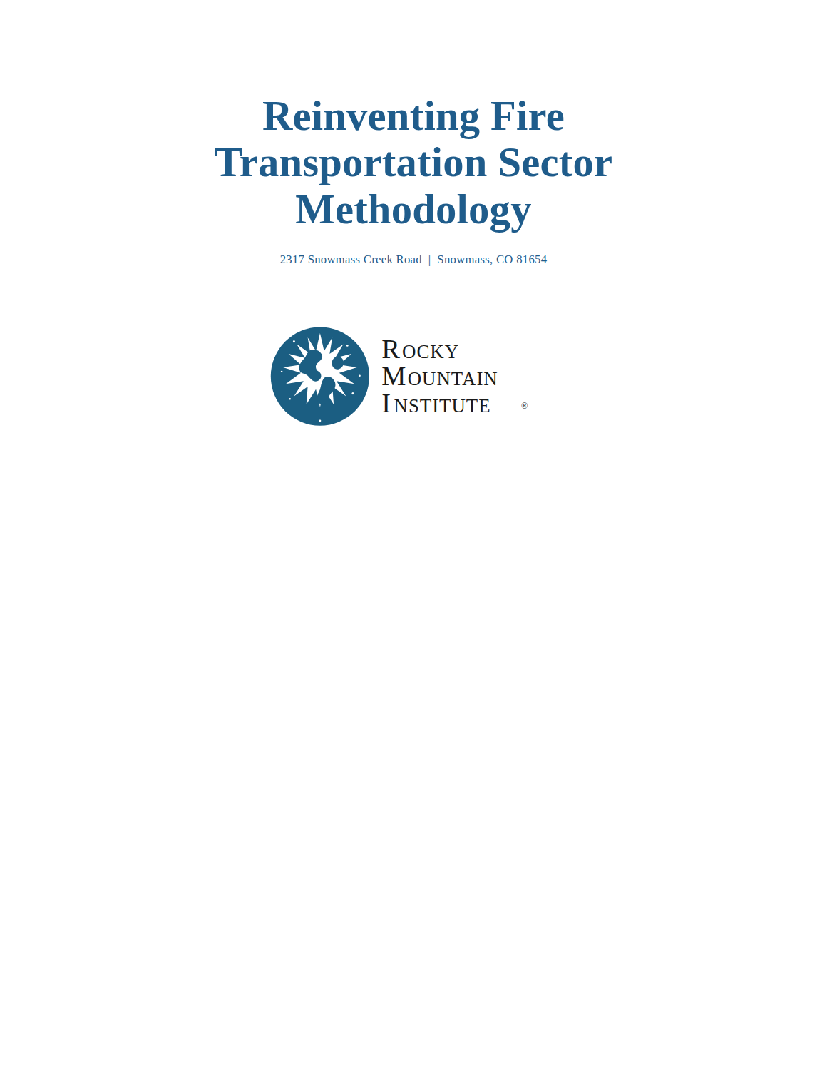Reinventing Fire
Transportation Sector
Methodology
2317 Snowmass Creek Road | Snowmass, CO 81654
R OCKY M OUNTAIN I NSTITUTE ®